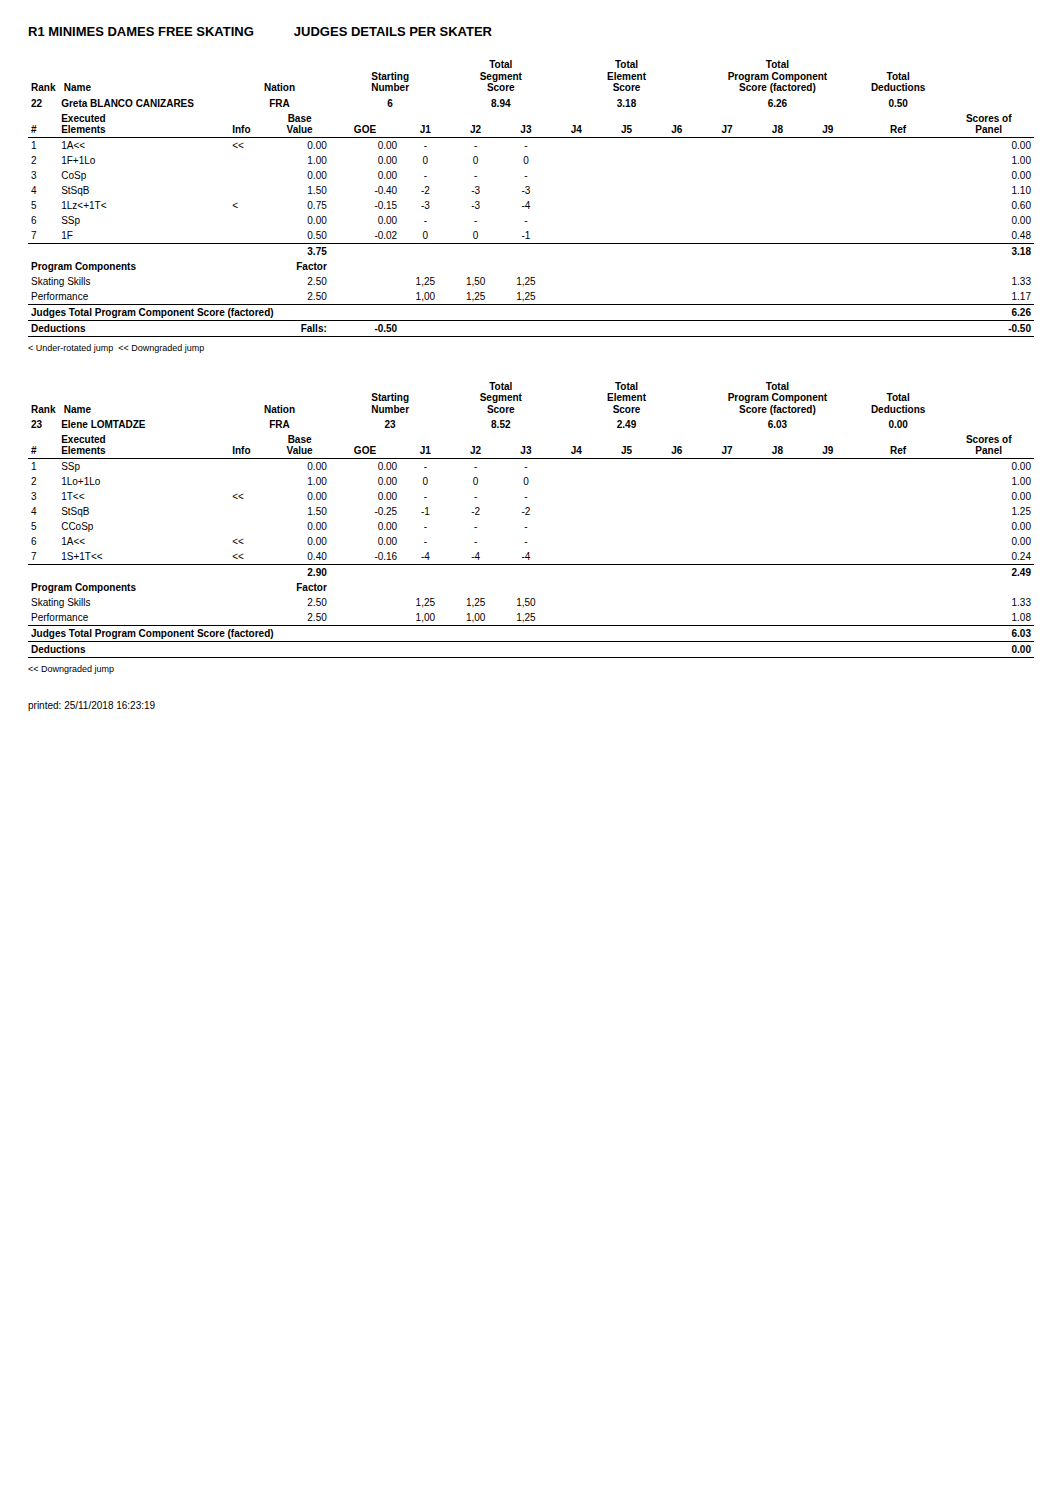R1 MINIMES DAMES FREE SKATINGJUDGES DETAILS PER SKATER
| Rank Name | Nation | Starting Number | Total Segment Score | Total Element Score | Total Program Component Score (factored) | Total Deductions |
| --- | --- | --- | --- | --- | --- | --- |
| 22 | Greta BLANCO CANIZARES | FRA | 6 | 8.94 | 3.18 | 6.26 | 0.50 |
| # | Executed Elements | Info | Base Value | GOE | J1 | J2 | J3 | J4 | J5 | J6 | J7 | J8 | J9 | Ref | Scores of Panel |
| 1 | 1A<< | << | 0.00 | 0.00 | - | - | - | | | | | | | | 0.00 |
| 2 | 1F+1Lo | | 1.00 | 0.00 | 0 | 0 | 0 | | | | | | | | 1.00 |
| 3 | CoSp | | 0.00 | 0.00 | - | - | - | | | | | | | | 0.00 |
| 4 | StSqB | | 1.50 | -0.40 | -2 | -3 | -3 | | | | | | | | 1.10 |
| 5 | 1Lz<+1T< | < | 0.75 | -0.15 | -3 | -3 | -4 | | | | | | | | 0.60 |
| 6 | SSp | | 0.00 | 0.00 | - | - | - | | | | | | | | 0.00 |
| 7 | 1F | | 0.50 | -0.02 | 0 | 0 | -1 | | | | | | | | 0.48 |
| | | | 3.75 | | | | | | | | | | | | 3.18 |
| Program Components | Factor | |
| Skating Skills | 2.50 | | 1,25 | 1,50 | 1,25 | | | | | | | | 1.33 |
| Performance | 2.50 | | 1,00 | 1,25 | 1,25 | | | | | | | | 1.17 |
| Judges Total Program Component Score (factored) | | 6.26 |
| Deductions | Falls: | -0.50 | | -0.50 |
< Under-rotated jump << Downgraded jump
| Rank Name | Nation | Starting Number | Total Segment Score | Total Element Score | Total Program Component Score (factored) | Total Deductions |
| --- | --- | --- | --- | --- | --- | --- |
| 23 | Elene LOMTADZE | FRA | 23 | 8.52 | 2.49 | 6.03 | 0.00 |
| # | Executed Elements | Info | Base Value | GOE | J1 | J2 | J3 | J4 | J5 | J6 | J7 | J8 | J9 | Ref | Scores of Panel |
| 1 | SSp | | 0.00 | 0.00 | - | - | - | | | | | | | | 0.00 |
| 2 | 1Lo+1Lo | | 1.00 | 0.00 | 0 | 0 | 0 | | | | | | | | 1.00 |
| 3 | 1T<< | << | 0.00 | 0.00 | - | - | - | | | | | | | | 0.00 |
| 4 | StSqB | | 1.50 | -0.25 | -1 | -2 | -2 | | | | | | | | 1.25 |
| 5 | CCoSp | | 0.00 | 0.00 | - | - | - | | | | | | | | 0.00 |
| 6 | 1A<< | << | 0.00 | 0.00 | - | - | - | | | | | | | | 0.00 |
| 7 | 1S+1T<< | << | 0.40 | -0.16 | -4 | -4 | -4 | | | | | | | | 0.24 |
| | | | 2.90 | | | | | | | | | | | | 2.49 |
| Program Components | Factor | |
| Skating Skills | 2.50 | | 1,25 | 1,25 | 1,50 | | | | | | | | 1.33 |
| Performance | 2.50 | | 1,00 | 1,00 | 1,25 | | | | | | | | 1.08 |
| Judges Total Program Component Score (factored) | | 6.03 |
| Deductions | | 0.00 |
<< Downgraded jump
printed: 25/11/2018 16:23:19